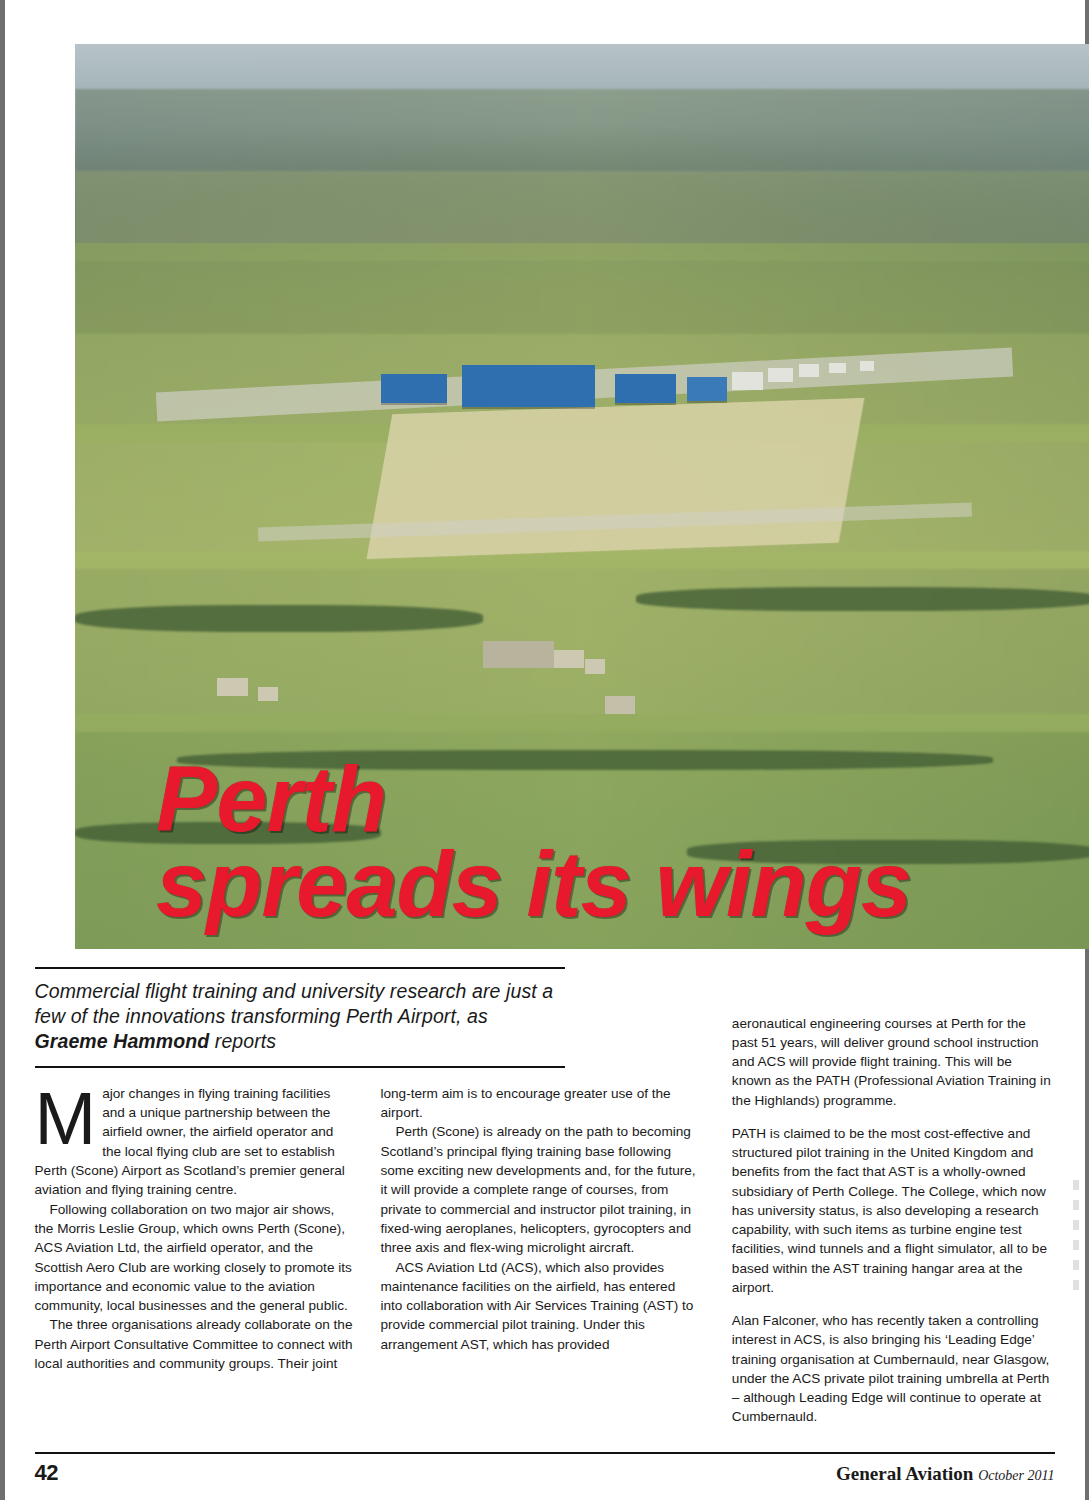Perthspreads its wings
Commercial flight training and university research are just a few of the innovations transforming Perth Airport, as Graeme Hammond reports
aeronautical engineering courses at Perth for the past 51 years, will deliver ground school instruction and ACS will provide flight training. This will be known as the PATH (Professional Aviation Training in the Highlands) programme.
PATH is claimed to be the most cost-effective and structured pilot training in the United Kingdom and benefits from the fact that AST is a wholly-owned subsidiary of Perth College. The College, which now has university status, is also developing a research capability, with such items as turbine engine test facilities, wind tunnels and a flight simulator, all to be based within the AST training hangar area at the airport.
Alan Falconer, who has recently taken a controlling interest in ACS, is also bringing his ‘Leading Edge’ training organisation at Cumbernauld, near Glasgow, under the ACS private pilot training umbrella at Perth – although Leading Edge will continue to operate at Cumbernauld.
Major changes in flying training facilities and a unique partnership between the airfield owner, the airfield operator and the local flying club are set to establish Perth (Scone) Airport as Scotland’s premier general aviation and flying training centre.
Following collaboration on two major air shows, the Morris Leslie Group, which owns Perth (Scone), ACS Aviation Ltd, the airfield operator, and the Scottish Aero Club are working closely to promote its importance and economic value to the aviation community, local businesses and the general public.
The three organisations already collaborate on the Perth Airport Consultative Committee to connect with local authorities and community groups. Their joint long-term aim is to encourage greater use of the airport.
Perth (Scone) is already on the path to becoming Scotland’s principal flying training base following some exciting new developments and, for the future, it will provide a complete range of courses, from private to commercial and instructor pilot training, in fixed-wing aeroplanes, helicopters, gyrocopters and three axis and flex-wing microlight aircraft.
ACS Aviation Ltd (ACS), which also provides maintenance facilities on the airfield, has entered into collaboration with Air Services Training (AST) to provide commercial pilot training. Under this arrangement AST, which has provided
42
General Aviation October 2011